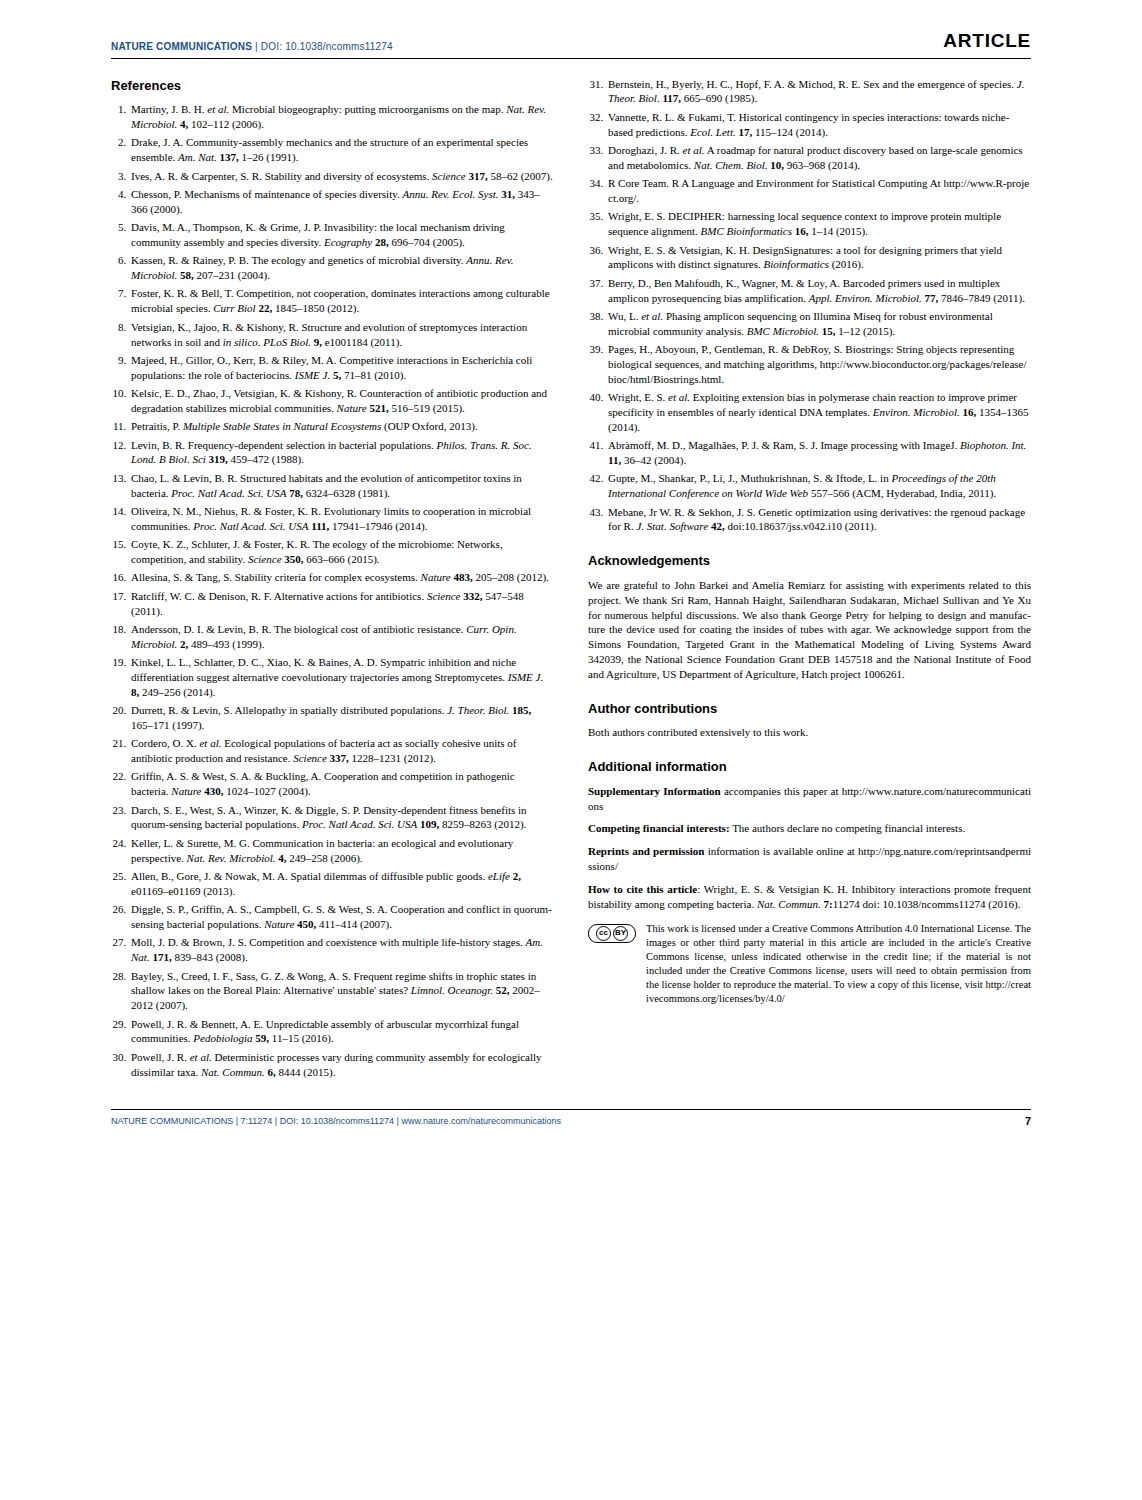NATURE COMMUNICATIONS | DOI: 10.1038/ncomms11274
ARTICLE
References
Martiny, J. B. H. et al. Microbial biogeography: putting microorganisms on the map. Nat. Rev. Microbiol. 4, 102–112 (2006).
Drake, J. A. Community-assembly mechanics and the structure of an experimental species ensemble. Am. Nat. 137, 1–26 (1991).
Ives, A. R. & Carpenter, S. R. Stability and diversity of ecosystems. Science 317, 58–62 (2007).
Chesson, P. Mechanisms of maintenance of species diversity. Annu. Rev. Ecol. Syst. 31, 343–366 (2000).
Davis, M. A., Thompson, K. & Grime, J. P. Invasibility: the local mechanism driving community assembly and species diversity. Ecography 28, 696–704 (2005).
Kassen, R. & Rainey, P. B. The ecology and genetics of microbial diversity. Annu. Rev. Microbiol. 58, 207–231 (2004).
Foster, K. R. & Bell, T. Competition, not cooperation, dominates interactions among culturable microbial species. Curr Biol 22, 1845–1850 (2012).
Vetsigian, K., Jajoo, R. & Kishony, R. Structure and evolution of streptomyces interaction networks in soil and in silico. PLoS Biol. 9, e1001184 (2011).
Majeed, H., Gillor, O., Kerr, B. & Riley, M. A. Competitive interactions in Escherichia coli populations: the role of bacteriocins. ISME J. 5, 71–81 (2010).
Kelsic, E. D., Zhao, J., Vetsigian, K. & Kishony, R. Counteraction of antibiotic production and degradation stabilizes microbial communities. Nature 521, 516–519 (2015).
Petraitis, P. Multiple Stable States in Natural Ecosystems (OUP Oxford, 2013).
Levin, B. R. Frequency-dependent selection in bacterial populations. Philos. Trans. R. Soc. Lond. B Biol. Sci 319, 459–472 (1988).
Chao, L. & Levin, B. R. Structured habitats and the evolution of anticompetitor toxins in bacteria. Proc. Natl Acad. Sci. USA 78, 6324–6328 (1981).
Oliveira, N. M., Niehus, R. & Foster, K. R. Evolutionary limits to cooperation in microbial communities. Proc. Natl Acad. Sci. USA 111, 17941–17946 (2014).
Coyte, K. Z., Schluter, J. & Foster, K. R. The ecology of the microbiome: Networks, competition, and stability. Science 350, 663–666 (2015).
Allesina, S. & Tang, S. Stability criteria for complex ecosystems. Nature 483, 205–208 (2012).
Ratcliff, W. C. & Denison, R. F. Alternative actions for antibiotics. Science 332, 547–548 (2011).
Andersson, D. I. & Levin, B. R. The biological cost of antibiotic resistance. Curr. Opin. Microbiol. 2, 489–493 (1999).
Kinkel, L. L., Schlatter, D. C., Xiao, K. & Baines, A. D. Sympatric inhibition and niche differentiation suggest alternative coevolutionary trajectories among Streptomycetes. ISME J. 8, 249–256 (2014).
Durrett, R. & Levin, S. Allelopathy in spatially distributed populations. J. Theor. Biol. 185, 165–171 (1997).
Cordero, O. X. et al. Ecological populations of bacteria act as socially cohesive units of antibiotic production and resistance. Science 337, 1228–1231 (2012).
Griffin, A. S. & West, S. A. & Buckling, A. Cooperation and competition in pathogenic bacteria. Nature 430, 1024–1027 (2004).
Darch, S. E., West, S. A., Winzer, K. & Diggle, S. P. Density-dependent fitness benefits in quorum-sensing bacterial populations. Proc. Natl Acad. Sci. USA 109, 8259–8263 (2012).
Keller, L. & Surette, M. G. Communication in bacteria: an ecological and evolutionary perspective. Nat. Rev. Microbiol. 4, 249–258 (2006).
Allen, B., Gore, J. & Nowak, M. A. Spatial dilemmas of diffusible public goods. eLife 2, e01169–e01169 (2013).
Diggle, S. P., Griffin, A. S., Campbell, G. S. & West, S. A. Cooperation and conflict in quorum-sensing bacterial populations. Nature 450, 411–414 (2007).
Moll, J. D. & Brown, J. S. Competition and coexistence with multiple life-history stages. Am. Nat. 171, 839–843 (2008).
Bayley, S., Creed, I. F., Sass, G. Z. & Wong, A. S. Frequent regime shifts in trophic states in shallow lakes on the Boreal Plain: Alternative' unstable' states? Limnol. Oceanogr. 52, 2002–2012 (2007).
Powell, J. R. & Bennett, A. E. Unpredictable assembly of arbuscular mycorrhizal fungal communities. Pedobiologia 59, 11–15 (2016).
Powell, J. R. et al. Deterministic processes vary during community assembly for ecologically dissimilar taxa. Nat. Commun. 6, 8444 (2015).
Bernstein, H., Byerly, H. C., Hopf, F. A. & Michod, R. E. Sex and the emergence of species. J. Theor. Biol. 117, 665–690 (1985).
Vannette, R. L. & Fukami, T. Historical contingency in species interactions: towards niche-based predictions. Ecol. Lett. 17, 115–124 (2014).
Doroghazi, J. R. et al. A roadmap for natural product discovery based on large-scale genomics and metabolomics. Nat. Chem. Biol. 10, 963–968 (2014).
R Core Team. R A Language and Environment for Statistical Computing At http://www.R-project.org/.
Wright, E. S. DECIPHER: harnessing local sequence context to improve protein multiple sequence alignment. BMC Bioinformatics 16, 1–14 (2015).
Wright, E. S. & Vetsigian, K. H. DesignSignatures: a tool for designing primers that yield amplicons with distinct signatures. Bioinformatics (2016).
Berry, D., Ben Mahfoudh, K., Wagner, M. & Loy, A. Barcoded primers used in multiplex amplicon pyrosequencing bias amplification. Appl. Environ. Microbiol. 77, 7846–7849 (2011).
Wu, L. et al. Phasing amplicon sequencing on Illumina Miseq for robust environmental microbial community analysis. BMC Microbiol. 15, 1–12 (2015).
Pages, H., Aboyoun, P., Gentleman, R. & DebRoy, S. Biostrings: String objects representing biological sequences, and matching algorithms, http://www.bioconductor.org/packages/release/bioc/html/Biostrings.html.
Wright, E. S. et al. Exploiting extension bias in polymerase chain reaction to improve primer specificity in ensembles of nearly identical DNA templates. Environ. Microbiol. 16, 1354–1365 (2014).
Abràmoff, M. D., Magalhães, P. J. & Ram, S. J. Image processing with ImageJ. Biophoton. Int. 11, 36–42 (2004).
Gupte, M., Shankar, P., Li, J., Muthukrishnan, S. & Iftode, L. in Proceedings of the 20th International Conference on World Wide Web 557–566 (ACM, Hyderabad, India, 2011).
Mebane, Jr W. R. & Sekhon, J. S. Genetic optimization using derivatives: the rgenoud package for R. J. Stat. Software 42, doi:10.18637/jss.v042.i10 (2011).
Acknowledgements
We are grateful to John Barkei and Amelia Remiarz for assisting with experiments related to this project. We thank Sri Ram, Hannah Haight, Sailendharan Sudakaran, Michael Sullivan and Ye Xu for numerous helpful discussions. We also thank George Petry for helping to design and manufacture the device used for coating the insides of tubes with agar. We acknowledge support from the Simons Foundation, Targeted Grant in the Mathematical Modeling of Living Systems Award 342039, the National Science Foundation Grant DEB 1457518 and the National Institute of Food and Agriculture, US Department of Agriculture, Hatch project 1006261.
Author contributions
Both authors contributed extensively to this work.
Additional information
Supplementary Information accompanies this paper at http://www.nature.com/naturecommunications
Competing financial interests: The authors declare no competing financial interests.
Reprints and permission information is available online at http://npg.nature.com/reprintsandpermissions/
How to cite this article: Wright, E. S. & Vetsigian K. H. Inhibitory interactions promote frequent bistability among competing bacteria. Nat. Commun. 7: 11274 doi: 10.1038/ncomms11274 (2016).
cc BY
This work is licensed under a Creative Commons Attribution 4.0 International License. The images or other third party material in this article are included in the article's Creative Commons license, unless indicated otherwise in the credit line; if the material is not included under the Creative Commons license, users will need to obtain permission from the license holder to reproduce the material. To view a copy of this license, visit http://creativecommons.org/licenses/by/4.0/
NATURE COMMUNICATIONS | 7:11274 | DOI: 10.1038/ncomms11274 | www.nature.com/naturecommunications
7